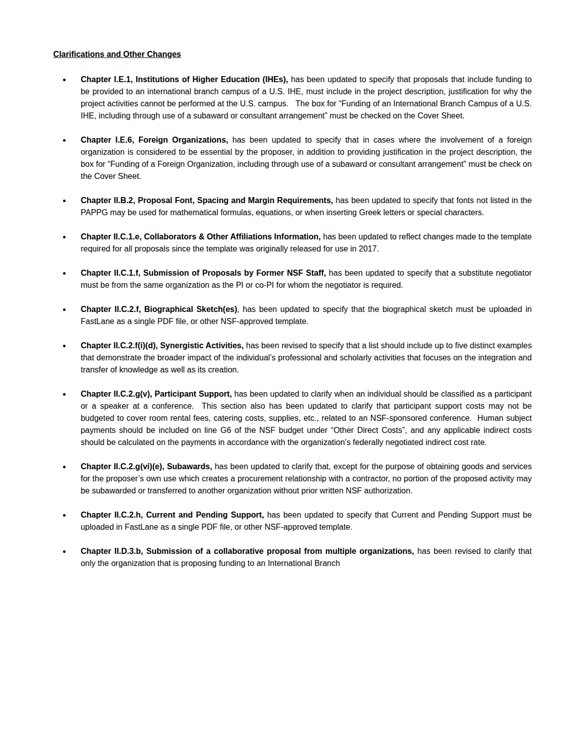Clarifications and Other Changes
Chapter I.E.1, Institutions of Higher Education (IHEs), has been updated to specify that proposals that include funding to be provided to an international branch campus of a U.S. IHE, must include in the project description, justification for why the project activities cannot be performed at the U.S. campus. The box for “Funding of an International Branch Campus of a U.S. IHE, including through use of a subaward or consultant arrangement” must be checked on the Cover Sheet.
Chapter I.E.6, Foreign Organizations, has been updated to specify that in cases where the involvement of a foreign organization is considered to be essential by the proposer, in addition to providing justification in the project description, the box for “Funding of a Foreign Organization, including through use of a subaward or consultant arrangement” must be check on the Cover Sheet.
Chapter II.B.2, Proposal Font, Spacing and Margin Requirements, has been updated to specify that fonts not listed in the PAPPG may be used for mathematical formulas, equations, or when inserting Greek letters or special characters.
Chapter II.C.1.e, Collaborators & Other Affiliations Information, has been updated to reflect changes made to the template required for all proposals since the template was originally released for use in 2017.
Chapter II.C.1.f, Submission of Proposals by Former NSF Staff, has been updated to specify that a substitute negotiator must be from the same organization as the PI or co-PI for whom the negotiator is required.
Chapter II.C.2.f, Biographical Sketch(es), has been updated to specify that the biographical sketch must be uploaded in FastLane as a single PDF file, or other NSF-approved template.
Chapter II.C.2.f(i)(d), Synergistic Activities, has been revised to specify that a list should include up to five distinct examples that demonstrate the broader impact of the individual’s professional and scholarly activities that focuses on the integration and transfer of knowledge as well as its creation.
Chapter II.C.2.g(v), Participant Support, has been updated to clarify when an individual should be classified as a participant or a speaker at a conference. This section also has been updated to clarify that participant support costs may not be budgeted to cover room rental fees, catering costs, supplies, etc., related to an NSF-sponsored conference. Human subject payments should be included on line G6 of the NSF budget under “Other Direct Costs”, and any applicable indirect costs should be calculated on the payments in accordance with the organization’s federally negotiated indirect cost rate.
Chapter II.C.2.g(vi)(e), Subawards, has been updated to clarify that, except for the purpose of obtaining goods and services for the proposer’s own use which creates a procurement relationship with a contractor, no portion of the proposed activity may be subawarded or transferred to another organization without prior written NSF authorization.
Chapter II.C.2.h, Current and Pending Support, has been updated to specify that Current and Pending Support must be uploaded in FastLane as a single PDF file, or other NSF-approved template.
Chapter II.D.3.b, Submission of a collaborative proposal from multiple organizations, has been revised to clarify that only the organization that is proposing funding to an International Branch